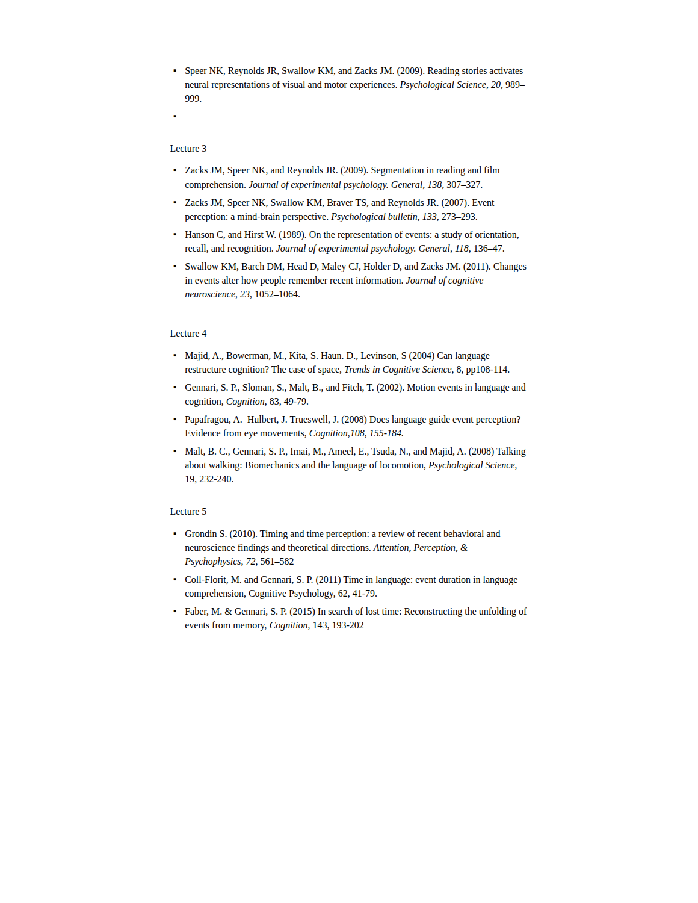Speer NK, Reynolds JR, Swallow KM, and Zacks JM. (2009). Reading stories activates neural representations of visual and motor experiences. Psychological Science, 20, 989–999.
Lecture 3
Zacks JM, Speer NK, and Reynolds JR. (2009). Segmentation in reading and film comprehension. Journal of experimental psychology. General, 138, 307–327.
Zacks JM, Speer NK, Swallow KM, Braver TS, and Reynolds JR. (2007). Event perception: a mind-brain perspective. Psychological bulletin, 133, 273–293.
Hanson C, and Hirst W. (1989). On the representation of events: a study of orientation, recall, and recognition. Journal of experimental psychology. General, 118, 136–47.
Swallow KM, Barch DM, Head D, Maley CJ, Holder D, and Zacks JM. (2011). Changes in events alter how people remember recent information. Journal of cognitive neuroscience, 23, 1052–1064.
Lecture 4
Majid, A., Bowerman, M., Kita, S. Haun. D., Levinson, S (2004) Can language restructure cognition? The case of space, Trends in Cognitive Science, 8, pp108-114.
Gennari, S. P., Sloman, S., Malt, B., and Fitch, T. (2002). Motion events in language and cognition, Cognition, 83, 49-79.
Papafragou, A. Hulbert, J. Trueswell, J. (2008) Does language guide event perception? Evidence from eye movements, Cognition,108, 155-184.
Malt, B. C., Gennari, S. P., Imai, M., Ameel, E., Tsuda, N., and Majid, A. (2008) Talking about walking: Biomechanics and the language of locomotion, Psychological Science, 19, 232-240.
Lecture 5
Grondin S. (2010). Timing and time perception: a review of recent behavioral and neuroscience findings and theoretical directions. Attention, Perception, & Psychophysics, 72, 561–582
Coll-Florit, M. and Gennari, S. P. (2011) Time in language: event duration in language comprehension, Cognitive Psychology, 62, 41-79.
Faber, M. & Gennari, S. P. (2015) In search of lost time: Reconstructing the unfolding of events from memory, Cognition, 143, 193-202